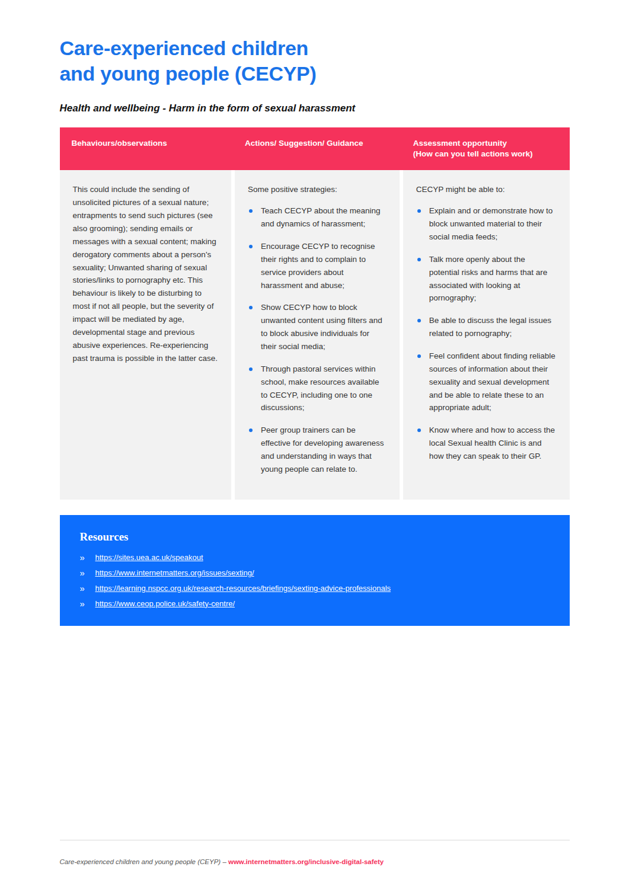Care-experienced children
and young people (CECYP)
Health and wellbeing - Harm in the form of sexual harassment
| Behaviours/observations | Actions/ Suggestion/ Guidance | Assessment opportunity (How can you tell actions work) |
| --- | --- | --- |
| This could include the sending of unsolicited pictures of a sexual nature; entrapments to send such pictures (see also grooming); sending emails or messages with a sexual content; making derogatory comments about a person's sexuality; Unwanted sharing of sexual stories/links to pornography etc. This behaviour is likely to be disturbing to most if not all people, but the severity of impact will be mediated by age, developmental stage and previous abusive experiences. Re-experiencing past trauma is possible in the latter case. | Some positive strategies: Teach CECYP about the meaning and dynamics of harassment; Encourage CECYP to recognise their rights and to complain to service providers about harassment and abuse; Show CECYP how to block unwanted content using filters and to block abusive individuals for their social media; Through pastoral services within school, make resources available to CECYP, including one to one discussions; Peer group trainers can be effective for developing awareness and understanding in ways that young people can relate to. | CECYP might be able to: Explain and or demonstrate how to block unwanted material to their social media feeds; Talk more openly about the potential risks and harms that are associated with looking at pornography; Be able to discuss the legal issues related to pornography; Feel confident about finding reliable sources of information about their sexuality and sexual development and be able to relate these to an appropriate adult; Know where and how to access the local Sexual health Clinic is and how they can speak to their GP. |
Resources
https://sites.uea.ac.uk/speakout
https://www.internetmatters.org/issues/sexting/
https://learning.nspcc.org.uk/research-resources/briefings/sexting-advice-professionals
https://www.ceop.police.uk/safety-centre/
Care-experienced children and young people (CEYP) – www.internetmatters.org/inclusive-digital-safety